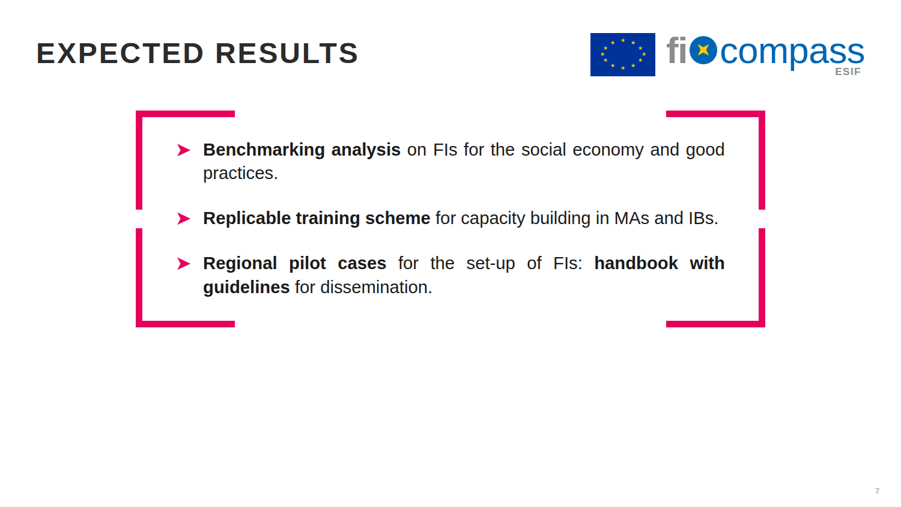Expected results
★ ★ ★ ★ ★ ★ ★ ★ ★ ★ ★ ★
fi compass
ESIF
➤ Benchmarking analysis on FIs for the social economy and good practices.
➤ Replicable training scheme for capacity building in MAs and IBs.
➤ Regional pilot cases for the set-up of FIs: handbook with guidelines for dissemination.
7